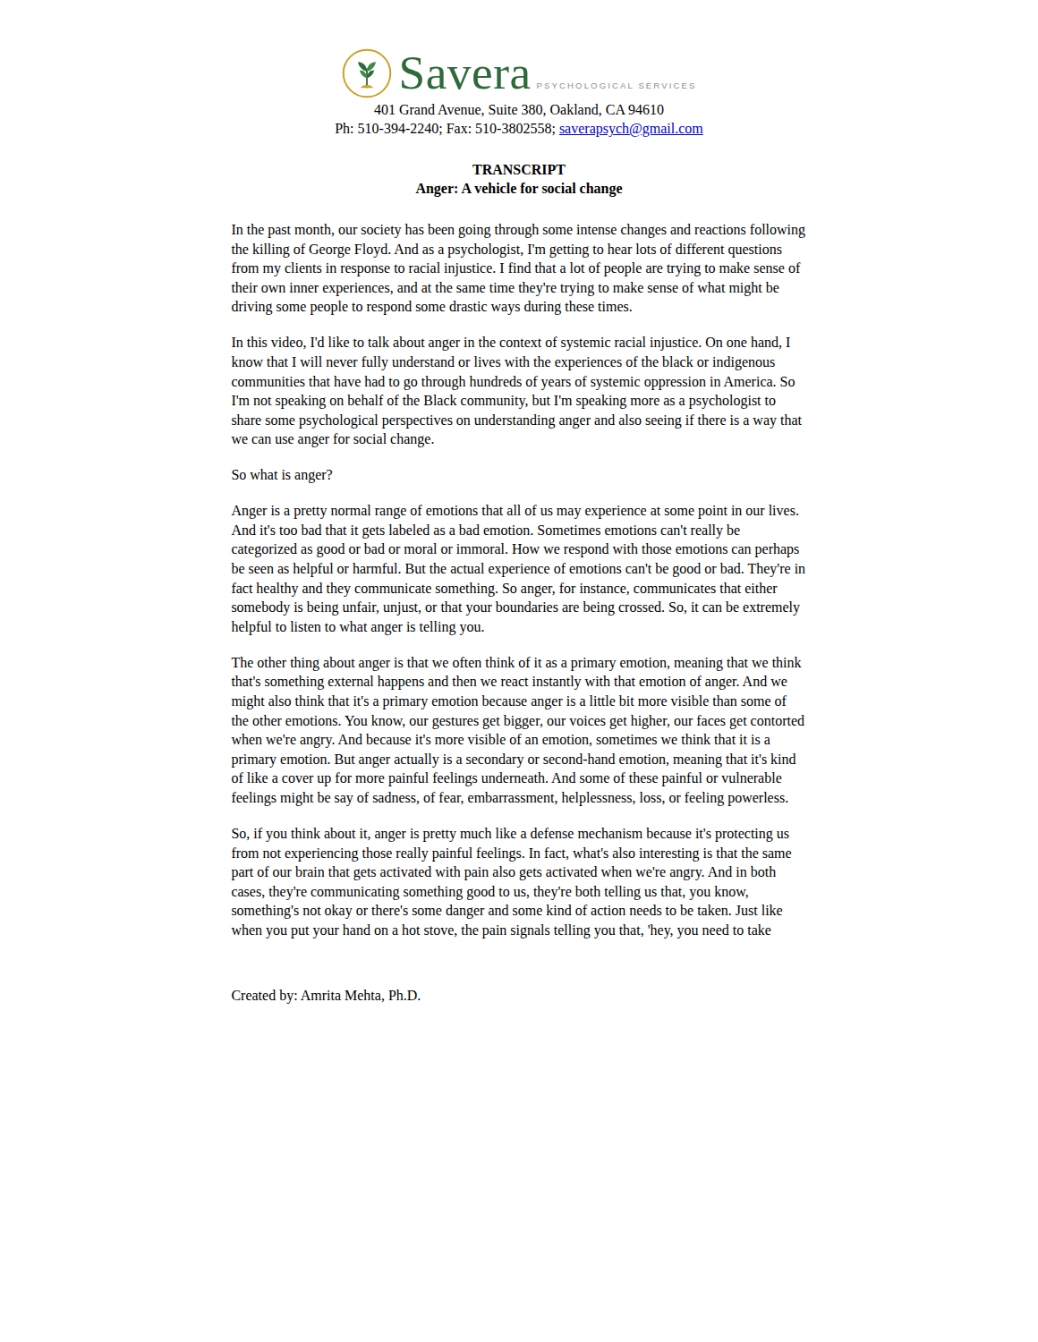Savera Psychological Services
401 Grand Avenue, Suite 380, Oakland, CA 94610
Ph: 510-394-2240; Fax: 510-3802558; saverapsych@gmail.com
TRANSCRIPT
Anger: A vehicle for social change
In the past month, our society has been going through some intense changes and reactions following the killing of George Floyd. And as a psychologist, I'm getting to hear lots of different questions from my clients in response to racial injustice. I find that a lot of people are trying to make sense of their own inner experiences, and at the same time they're trying to make sense of what might be driving some people to respond some drastic ways during these times.
In this video, I'd like to talk about anger in the context of systemic racial injustice. On one hand, I know that I will never fully understand or lives with the experiences of the black or indigenous communities that have had to go through hundreds of years of systemic oppression in America. So I'm not speaking on behalf of the Black community, but I'm speaking more as a psychologist to share some psychological perspectives on understanding anger and also seeing if there is a way that we can use anger for social change.
So what is anger?
Anger is a pretty normal range of emotions that all of us may experience at some point in our lives. And it's too bad that it gets labeled as a bad emotion. Sometimes emotions can't really be categorized as good or bad or moral or immoral. How we respond with those emotions can perhaps be seen as helpful or harmful. But the actual experience of emotions can't be good or bad. They're in fact healthy and they communicate something. So anger, for instance, communicates that either somebody is being unfair, unjust, or that your boundaries are being crossed. So, it can be extremely helpful to listen to what anger is telling you.
The other thing about anger is that we often think of it as a primary emotion, meaning that we think that's something external happens and then we react instantly with that emotion of anger. And we might also think that it's a primary emotion because anger is a little bit more visible than some of the other emotions. You know, our gestures get bigger, our voices get higher, our faces get contorted when we're angry. And because it's more visible of an emotion, sometimes we think that it is a primary emotion. But anger actually is a secondary or second-hand emotion, meaning that it's kind of like a cover up for more painful feelings underneath. And some of these painful or vulnerable feelings might be say of sadness, of fear, embarrassment, helplessness, loss, or feeling powerless.
So, if you think about it, anger is pretty much like a defense mechanism because it's protecting us from not experiencing those really painful feelings. In fact, what's also interesting is that the same part of our brain that gets activated with pain also gets activated when we're angry. And in both cases, they're communicating something good to us, they're both telling us that, you know, something's not okay or there's some danger and some kind of action needs to be taken. Just like when you put your hand on a hot stove, the pain signals telling you that, 'hey, you need to take
Created by: Amrita Mehta, Ph.D.